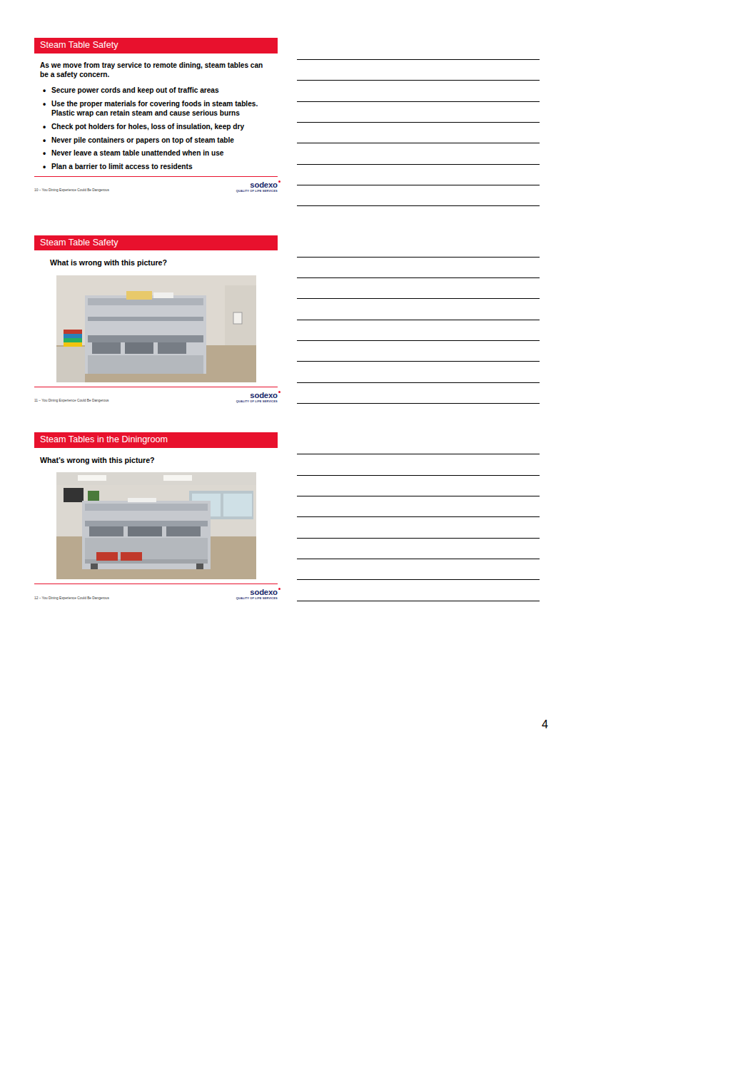Steam Table Safety
As we move from tray service to remote dining, steam tables can be a safety concern.
Secure power cords and keep out of traffic areas
Use the proper materials for covering foods in steam tables. Plastic wrap can retain steam and cause serious burns
Check pot holders for holes, loss of insulation, keep dry
Never pile containers or papers on top of steam table
Never leave a steam table unattended when in use
Plan a barrier to limit access to residents
10 – You Dining Experience Could Be Dangerous
sodexo
QUALITY OF LIFE SERVICES
Steam Table Safety
What is wrong with this picture?
11 – You Dining Experience Could Be Dangerous
sodexo
QUALITY OF LIFE SERVICES
Steam Tables in the Diningroom
What’s wrong with this picture?
12 – You Dining Experience Could Be Dangerous
sodexo
QUALITY OF LIFE SERVICES
4